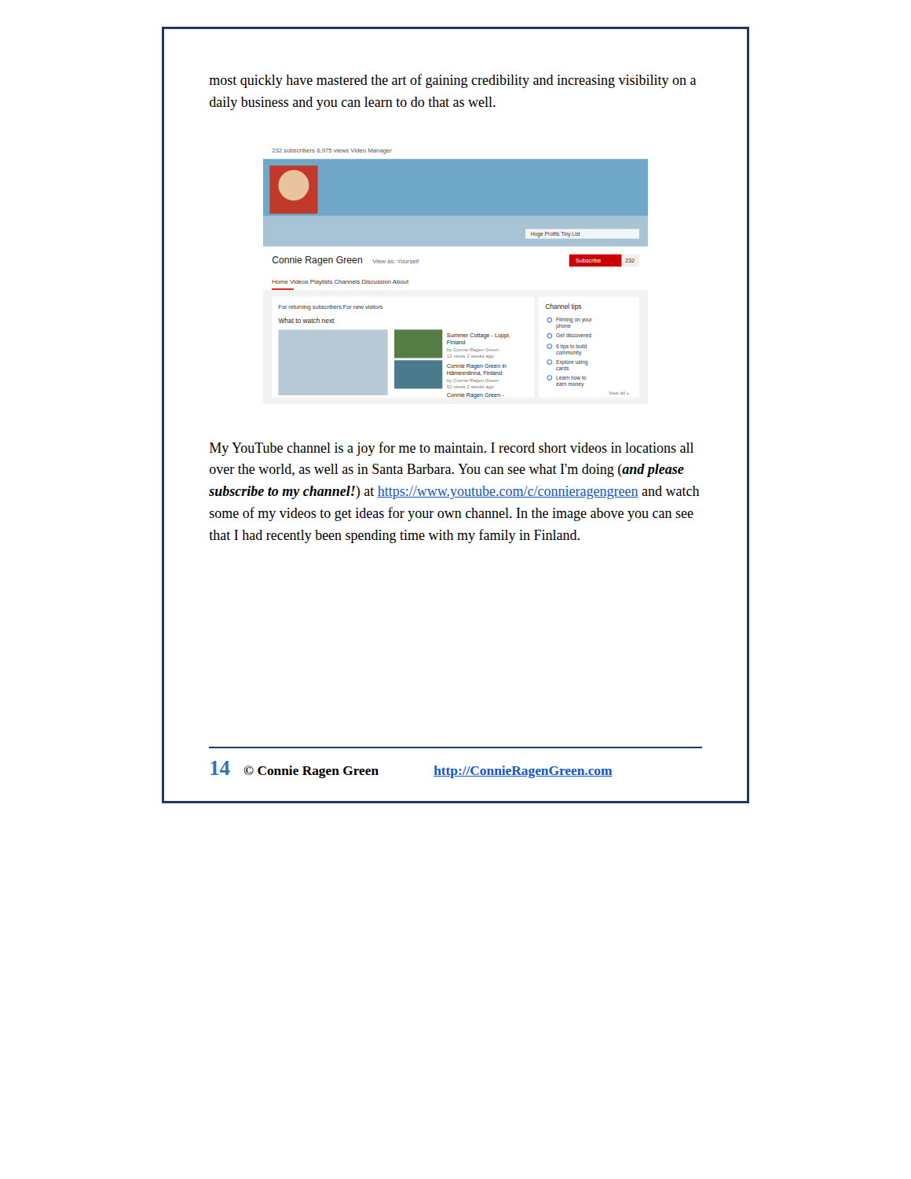most quickly have mastered the art of gaining credibility and increasing visibility on a daily business and you can learn to do that as well.
My YouTube channel is a joy for me to maintain. I record short videos in locations all over the world, as well as in Santa Barbara. You can see what I'm doing (and please subscribe to my channel!) at https://www.youtube.com/c/connieragengreen and watch some of my videos to get ideas for your own channel. In the image above you can see that I had recently been spending time with my family in Finland.
14 © Connie Ragen Green http://ConnieRagenGreen.com